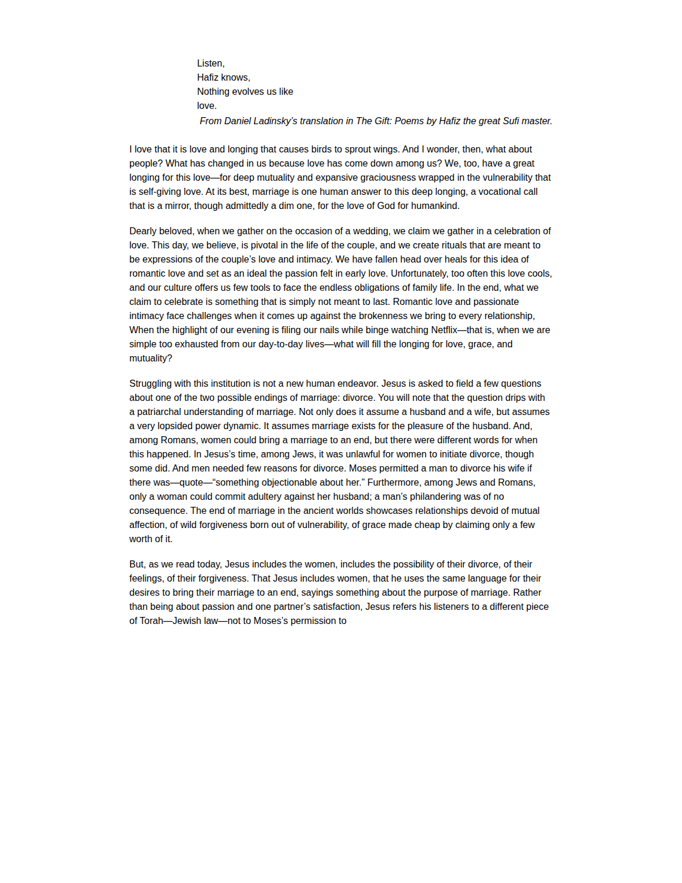Listen,
Hafiz knows,
Nothing evolves us like
love.
From Daniel Ladinsky’s translation in The Gift: Poems by Hafiz the great Sufi master.
I love that it is love and longing that causes birds to sprout wings. And I wonder, then, what about people? What has changed in us because love has come down among us? We, too, have a great longing for this love—for deep mutuality and expansive graciousness wrapped in the vulnerability that is self-giving love. At its best, marriage is one human answer to this deep longing, a vocational call that is a mirror, though admittedly a dim one, for the love of God for humankind.
Dearly beloved, when we gather on the occasion of a wedding, we claim we gather in a celebration of love. This day, we believe, is pivotal in the life of the couple, and we create rituals that are meant to be expressions of the couple’s love and intimacy. We have fallen head over heals for this idea of romantic love and set as an ideal the passion felt in early love. Unfortunately, too often this love cools, and our culture offers us few tools to face the endless obligations of family life. In the end, what we claim to celebrate is something that is simply not meant to last. Romantic love and passionate intimacy face challenges when it comes up against the brokenness we bring to every relationship, When the highlight of our evening is filing our nails while binge watching Netflix—that is, when we are simple too exhausted from our day-to-day lives—what will fill the longing for love, grace, and mutuality?
Struggling with this institution is not a new human endeavor. Jesus is asked to field a few questions about one of the two possible endings of marriage: divorce. You will note that the question drips with a patriarchal understanding of marriage. Not only does it assume a husband and a wife, but assumes a very lopsided power dynamic. It assumes marriage exists for the pleasure of the husband. And, among Romans, women could bring a marriage to an end, but there were different words for when this happened. In Jesus’s time, among Jews, it was unlawful for women to initiate divorce, though some did. And men needed few reasons for divorce. Moses permitted a man to divorce his wife if there was—quote—“something objectionable about her.” Furthermore, among Jews and Romans, only a woman could commit adultery against her husband; a man’s philandering was of no consequence. The end of marriage in the ancient worlds showcases relationships devoid of mutual affection, of wild forgiveness born out of vulnerability, of grace made cheap by claiming only a few worth of it.
But, as we read today, Jesus includes the women, includes the possibility of their divorce, of their feelings, of their forgiveness. That Jesus includes women, that he uses the same language for their desires to bring their marriage to an end, sayings something about the purpose of marriage. Rather than being about passion and one partner’s satisfaction, Jesus refers his listeners to a different piece of Torah—Jewish law—not to Moses’s permission to